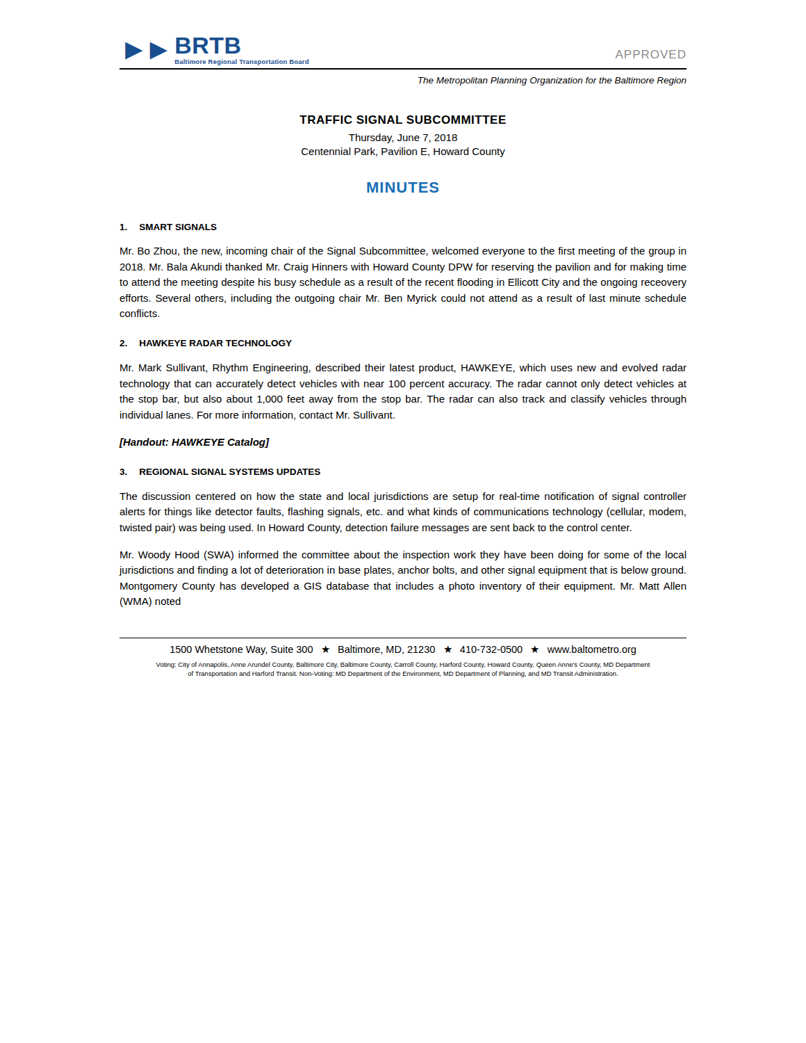►►
BRTB
Baltimore Regional Transportation Board
APPROVED
The Metropolitan Planning Organization for the Baltimore Region
TRAFFIC SIGNAL SUBCOMMITTEE
Thursday, June 7, 2018
Centennial Park, Pavilion E, Howard County
MINUTES
1. SMART SIGNALS
Mr. Bo Zhou, the new, incoming chair of the Signal Subcommittee, welcomed everyone to the first meeting of the group in 2018. Mr. Bala Akundi thanked Mr. Craig Hinners with Howard County DPW for reserving the pavilion and for making time to attend the meeting despite his busy schedule as a result of the recent flooding in Ellicott City and the ongoing receovery efforts. Several others, including the outgoing chair Mr. Ben Myrick could not attend as a result of last minute schedule conflicts.
2. HAWKEYE RADAR TECHNOLOGY
Mr. Mark Sullivant, Rhythm Engineering, described their latest product, HAWKEYE, which uses new and evolved radar technology that can accurately detect vehicles with near 100 percent accuracy. The radar cannot only detect vehicles at the stop bar, but also about 1,000 feet away from the stop bar. The radar can also track and classify vehicles through individual lanes. For more information, contact Mr. Sullivant.
[Handout: HAWKEYE Catalog]
3. REGIONAL SIGNAL SYSTEMS UPDATES
The discussion centered on how the state and local jurisdictions are setup for real-time notification of signal controller alerts for things like detector faults, flashing signals, etc. and what kinds of communications technology (cellular, modem, twisted pair) was being used. In Howard County, detection failure messages are sent back to the control center.
Mr. Woody Hood (SWA) informed the committee about the inspection work they have been doing for some of the local jurisdictions and finding a lot of deterioration in base plates, anchor bolts, and other signal equipment that is below ground. Montgomery County has developed a GIS database that includes a photo inventory of their equipment. Mr. Matt Allen (WMA) noted
1500 Whetstone Way, Suite 300 ★ Baltimore, MD, 21230 ★ 410-732-0500 ★ www.baltometro.org
Voting: City of Annapolis, Anne Arundel County, Baltimore City, Baltimore County, Carroll County, Harford County, Howard County, Queen Anne's County, MD Department
of Transportation and Harford Transit. Non-Voting: MD Department of the Environment, MD Department of Planning, and MD Transit Administration.